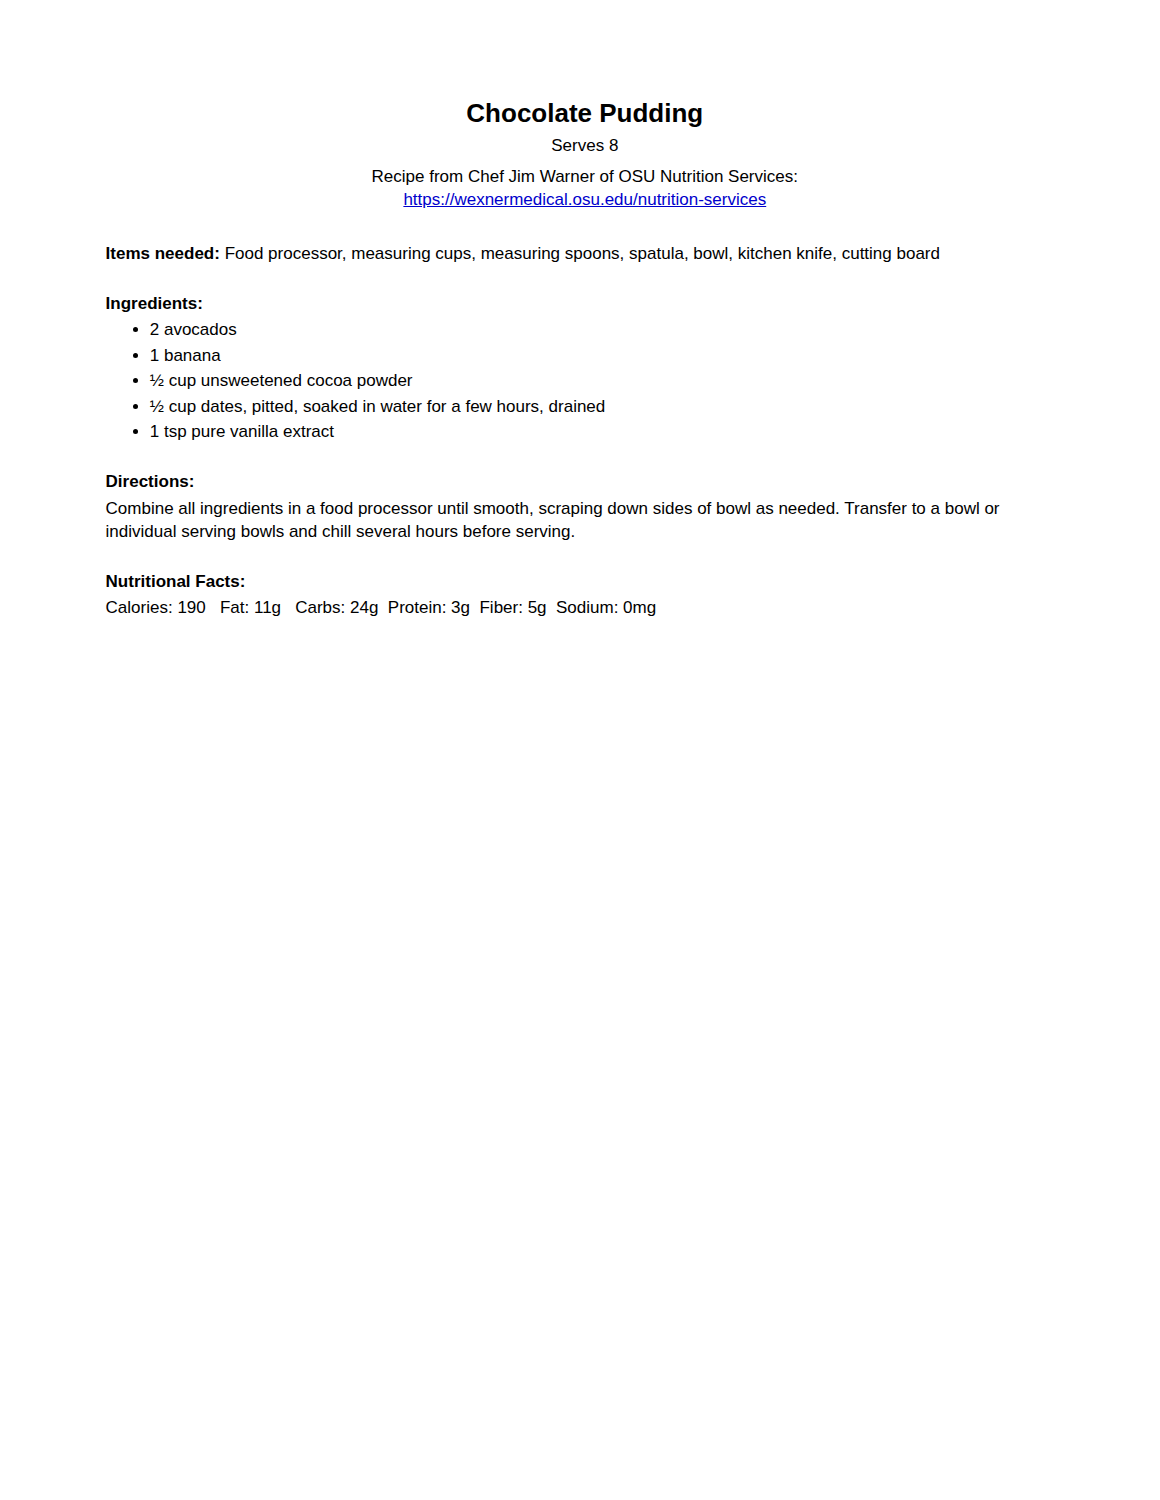Chocolate Pudding
Serves 8
Recipe from Chef Jim Warner of OSU Nutrition Services:
https://wexnermedical.osu.edu/nutrition-services
Items needed: Food processor, measuring cups, measuring spoons, spatula, bowl, kitchen knife, cutting board
Ingredients:
2 avocados
1 banana
½ cup unsweetened cocoa powder
½ cup dates, pitted, soaked in water for a few hours, drained
1 tsp pure vanilla extract
Directions:
Combine all ingredients in a food processor until smooth, scraping down sides of bowl as needed. Transfer to a bowl or individual serving bowls and chill several hours before serving.
Nutritional Facts:
Calories: 190 Fat: 11g Carbs: 24g Protein: 3g Fiber: 5g Sodium: 0mg